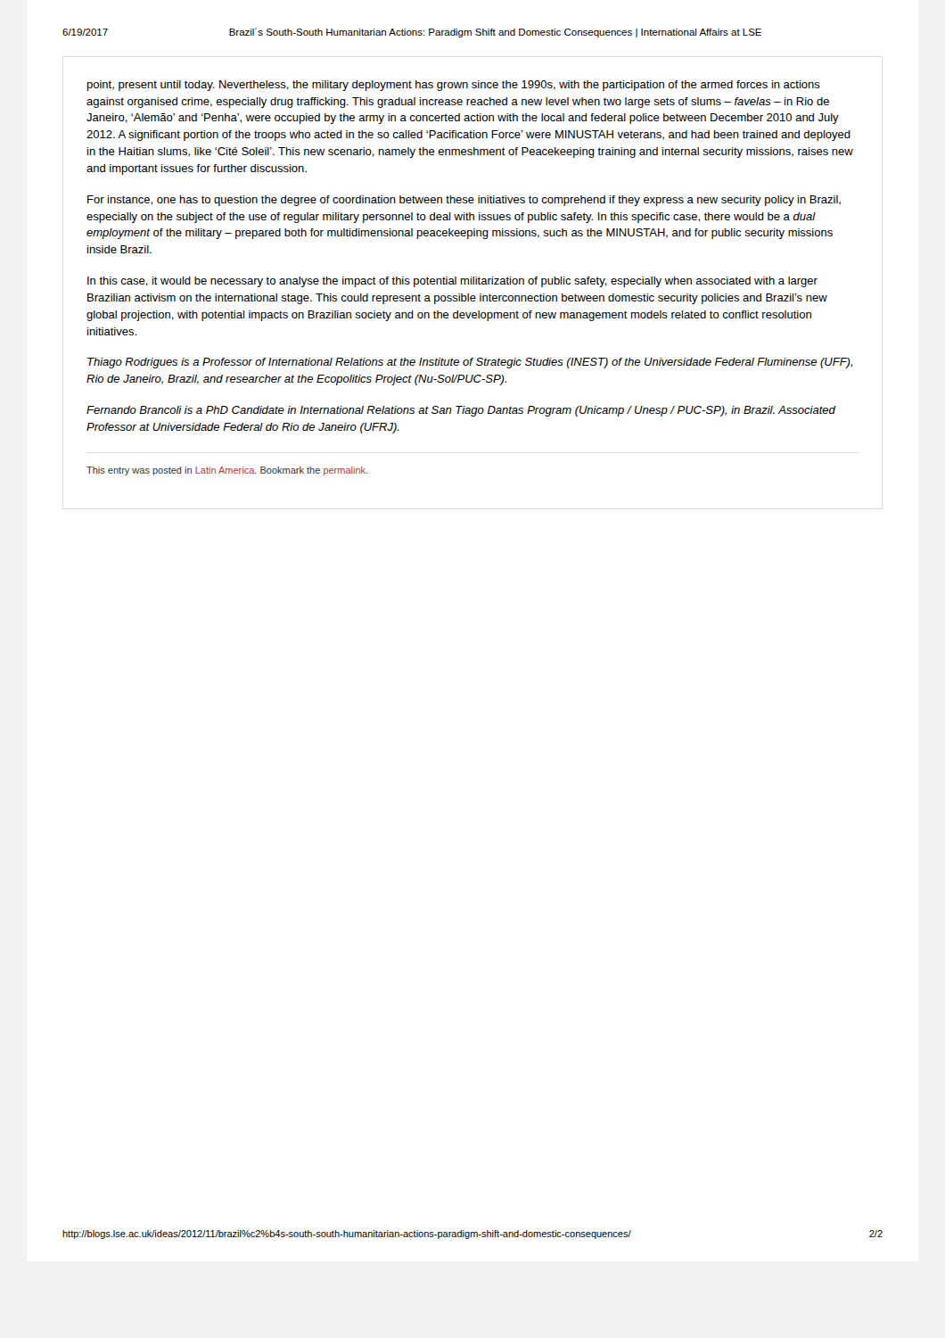6/19/2017
Brazil´s South-South Humanitarian Actions: Paradigm Shift and Domestic Consequences | International Affairs at LSE
point, present until today. Nevertheless, the military deployment has grown since the 1990s, with the participation of the armed forces in actions against organised crime, especially drug trafficking. This gradual increase reached a new level when two large sets of slums – favelas – in Rio de Janeiro, ‘Alemão’ and ‘Penha’, were occupied by the army in a concerted action with the local and federal police between December 2010 and July 2012. A significant portion of the troops who acted in the so called ‘Pacification Force’ were MINUSTAH veterans, and had been trained and deployed in the Haitian slums, like ‘Cité Soleil’. This new scenario, namely the enmeshment of Peacekeeping training and internal security missions, raises new and important issues for further discussion.
For instance, one has to question the degree of coordination between these initiatives to comprehend if they express a new security policy in Brazil, especially on the subject of the use of regular military personnel to deal with issues of public safety. In this specific case, there would be a dual employment of the military – prepared both for multidimensional peacekeeping missions, such as the MINUSTAH, and for public security missions inside Brazil.
In this case, it would be necessary to analyse the impact of this potential militarization of public safety, especially when associated with a larger Brazilian activism on the international stage. This could represent a possible interconnection between domestic security policies and Brazil’s new global projection, with potential impacts on Brazilian society and on the development of new management models related to conflict resolution initiatives.
Thiago Rodrigues is a Professor of International Relations at the Institute of Strategic Studies (INEST) of the Universidade Federal Fluminense (UFF), Rio de Janeiro, Brazil, and researcher at the Ecopolitics Project (Nu-Sol/PUC-SP).
Fernando Brancoli is a PhD Candidate in International Relations at San Tiago Dantas Program (Unicamp / Unesp / PUC-SP), in Brazil. Associated Professor at Universidade Federal do Rio de Janeiro (UFRJ).
This entry was posted in Latin America. Bookmark the permalink.
http://blogs.lse.ac.uk/ideas/2012/11/brazil%c2%b4s-south-south-humanitarian-actions-paradigm-shift-and-domestic-consequences/
2/2